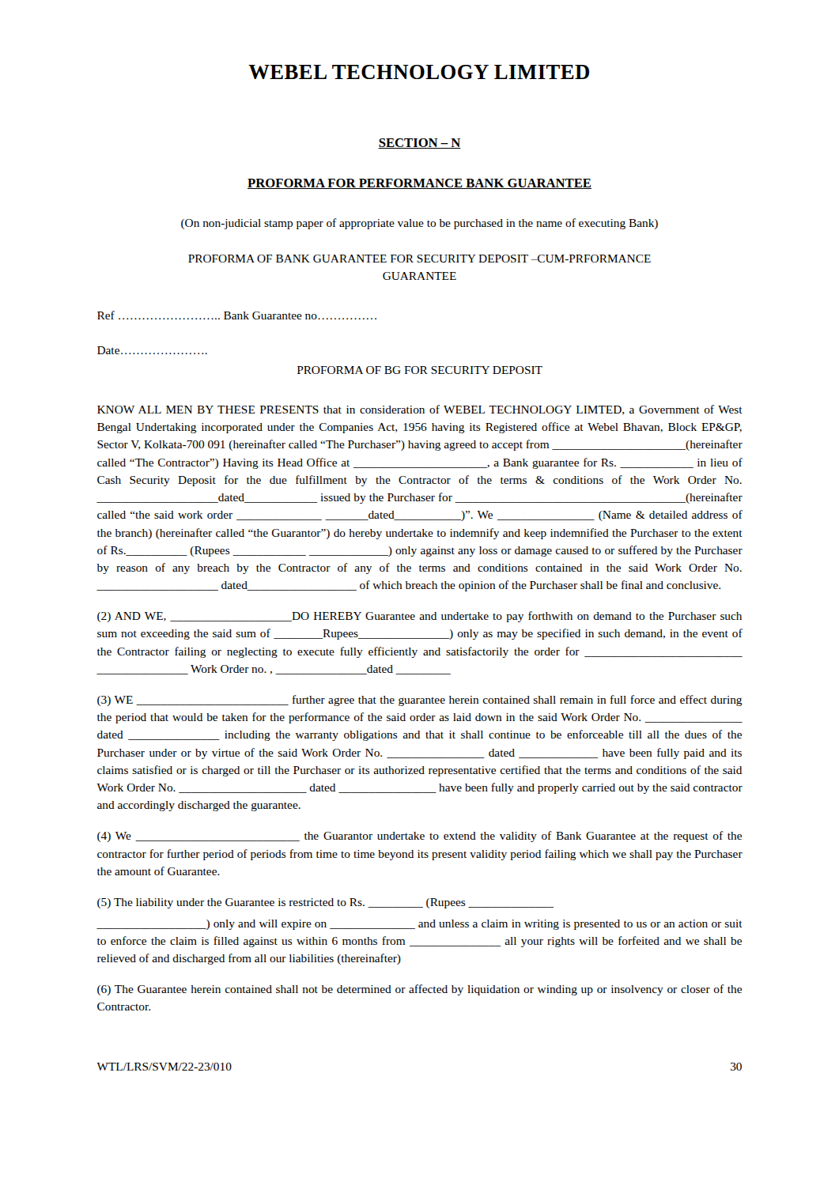WEBEL TECHNOLOGY LIMITED
SECTION – N
PROFORMA FOR PERFORMANCE BANK GUARANTEE
(On non-judicial stamp paper of appropriate value to be purchased in the name of executing Bank)
PROFORMA OF BANK GUARANTEE FOR SECURITY DEPOSIT –CUM-PRFORMANCE
GUARANTEE
Ref …………………….. Bank Guarantee no……………
Date………………….
PROFORMA OF BG FOR SECURITY DEPOSIT
KNOW ALL MEN BY THESE PRESENTS that in consideration of WEBEL TECHNOLOGY LIMTED, a Government of West Bengal Undertaking incorporated under the Companies Act, 1956 having its Registered office at Webel Bhavan, Block EP&GP, Sector V, Kolkata-700 091 (hereinafter called “The Purchaser”) having agreed to accept from ______________________(hereinafter called “The Contractor”) Having its Head Office at ______________________, a Bank guarantee for Rs. ____________ in lieu of Cash Security Deposit for the due fulfillment by the Contractor of the terms & conditions of the Work Order No. ____________________dated____________ issued by the Purchaser for ______________________________________(hereinafter called “the said work order ______________ _______dated___________)”. We ________________ (Name & detailed address of the branch) (hereinafter called “the Guarantor”) do hereby undertake to indemnify and keep indemnified the Purchaser to the extent of Rs.__________ (Rupees ____________ _____________) only against any loss or damage caused to or suffered by the Purchaser by reason of any breach by the Contractor of any of the terms and conditions contained in the said Work Order No. ____________________ dated__________________ of which breach the opinion of the Purchaser shall be final and conclusive.
(2) AND WE, ____________________DO HEREBY Guarantee and undertake to pay forthwith on demand to the Purchaser such sum not exceeding the said sum of ________Rupees_______________) only as may be specified in such demand, in the event of the Contractor failing or neglecting to execute fully efficiently and satisfactorily the order for __________________________ _______________ Work Order no. , _______________dated _________
(3) WE _________________________ further agree that the guarantee herein contained shall remain in full force and effect during the period that would be taken for the performance of the said order as laid down in the said Work Order No. ________________ dated _______________ including the warranty obligations and that it shall continue to be enforceable till all the dues of the Purchaser under or by virtue of the said Work Order No. ________________ dated _____________ have been fully paid and its claims satisfied or is charged or till the Purchaser or its authorized representative certified that the terms and conditions of the said Work Order No. _____________________ dated ________________ have been fully and properly carried out by the said contractor and accordingly discharged the guarantee.
(4) We ___________________________ the Guarantor undertake to extend the validity of Bank Guarantee at the request of the contractor for further period of periods from time to time beyond its present validity period failing which we shall pay the Purchaser the amount of Guarantee.
(5) The liability under the Guarantee is restricted to Rs. _________ (Rupees ______________
__________________) only and will expire on ______________ and unless a claim in writing is presented to us or an action or suit to enforce the claim is filled against us within 6 months from _______________ all your rights will be forfeited and we shall be relieved of and discharged from all our liabilities (thereinafter)
(6) The Guarantee herein contained shall not be determined or affected by liquidation or winding up or insolvency or closer of the Contractor.
WTL/LRS/SVM/22-23/010
30